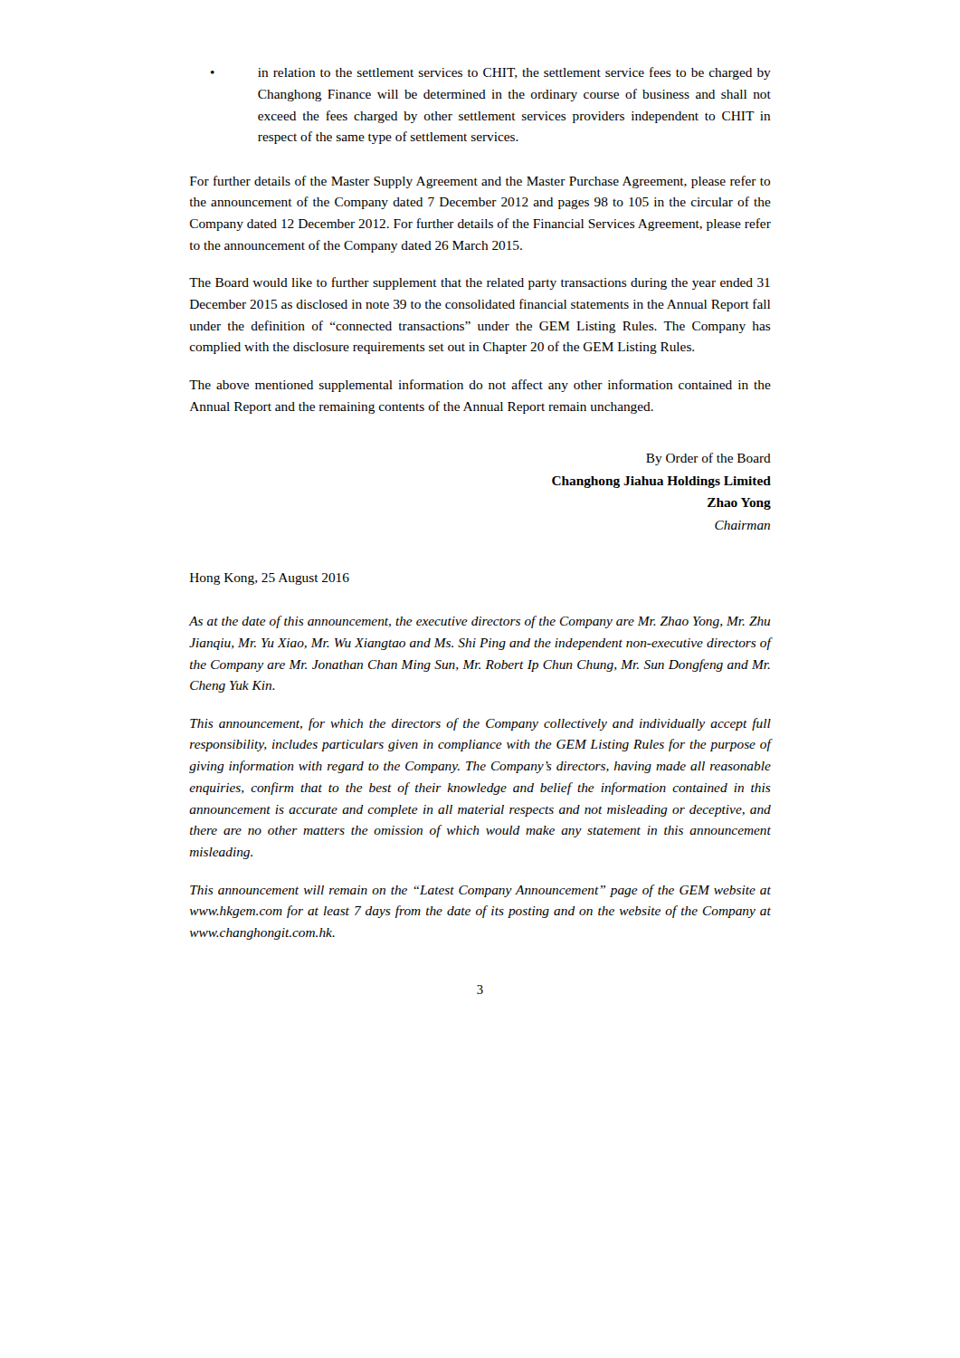•
in relation to the settlement services to CHIT, the settlement service fees to be charged by Changhong Finance will be determined in the ordinary course of business and shall not exceed the fees charged by other settlement services providers independent to CHIT in respect of the same type of settlement services.
For further details of the Master Supply Agreement and the Master Purchase Agreement, please refer to the announcement of the Company dated 7 December 2012 and pages 98 to 105 in the circular of the Company dated 12 December 2012. For further details of the Financial Services Agreement, please refer to the announcement of the Company dated 26 March 2015.
The Board would like to further supplement that the related party transactions during the year ended 31 December 2015 as disclosed in note 39 to the consolidated financial statements in the Annual Report fall under the definition of “connected transactions” under the GEM Listing Rules. The Company has complied with the disclosure requirements set out in Chapter 20 of the GEM Listing Rules.
The above mentioned supplemental information do not affect any other information contained in the Annual Report and the remaining contents of the Annual Report remain unchanged.
By Order of the Board Changhong Jiahua Holdings Limited Zhao Yong Chairman
Hong Kong, 25 August 2016
As at the date of this announcement, the executive directors of the Company are Mr. Zhao Yong, Mr. Zhu Jianqiu, Mr. Yu Xiao, Mr. Wu Xiangtao and Ms. Shi Ping and the independent non-executive directors of the Company are Mr. Jonathan Chan Ming Sun, Mr. Robert Ip Chun Chung, Mr. Sun Dongfeng and Mr. Cheng Yuk Kin.
This announcement, for which the directors of the Company collectively and individually accept full responsibility, includes particulars given in compliance with the GEM Listing Rules for the purpose of giving information with regard to the Company. The Company’s directors, having made all reasonable enquiries, confirm that to the best of their knowledge and belief the information contained in this announcement is accurate and complete in all material respects and not misleading or deceptive, and there are no other matters the omission of which would make any statement in this announcement misleading.
This announcement will remain on the “Latest Company Announcement” page of the GEM website at www.hkgem.com for at least 7 days from the date of its posting and on the website of the Company at www.changhongit.com.hk.
3